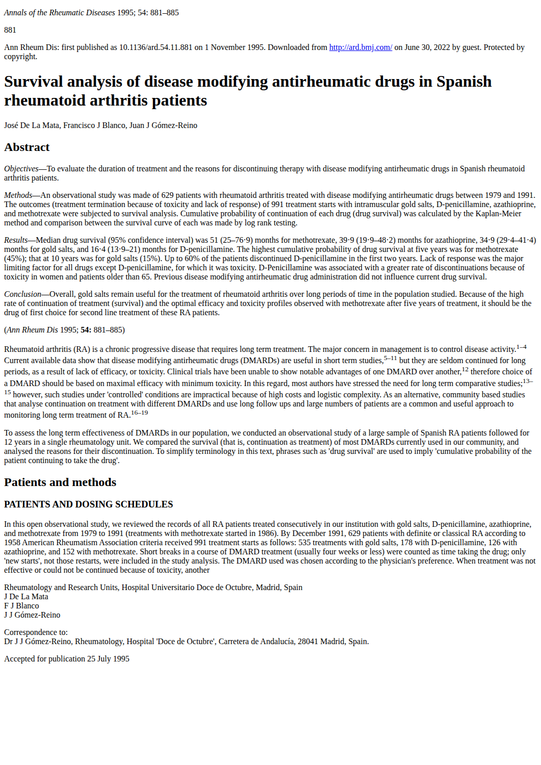Annals of the Rheumatic Diseases 1995; 54: 881–885
881
Ann Rheum Dis: first published as 10.1136/ard.54.11.881 on 1 November 1995. Downloaded from http://ard.bmj.com/ on June 30, 2022 by guest. Protected by copyright.
Survival analysis of disease modifying antirheumatic drugs in Spanish rheumatoid arthritis patients
José De La Mata, Francisco J Blanco, Juan J Gómez-Reino
Abstract
Objectives—To evaluate the duration of treatment and the reasons for discontinuing therapy with disease modifying antirheumatic drugs in Spanish rheumatoid arthritis patients.
Methods—An observational study was made of 629 patients with rheumatoid arthritis treated with disease modifying antirheumatic drugs between 1979 and 1991. The outcomes (treatment termination because of toxicity and lack of response) of 991 treatment starts with intramuscular gold salts, D-penicillamine, azathioprine, and methotrexate were subjected to survival analysis. Cumulative probability of continuation of each drug (drug survival) was calculated by the Kaplan-Meier method and comparison between the survival curve of each was made by log rank testing.
Results—Median drug survival (95% confidence interval) was 51 (25–76·9) months for methotrexate, 39·9 (19·9–48·2) months for azathioprine, 34·9 (29·4–41·4) months for gold salts, and 16·4 (13·9–21) months for D-penicillamine. The highest cumulative probability of drug survival at five years was for methotrexate (45%); that at 10 years was for gold salts (15%). Up to 60% of the patients discontinued D-penicillamine in the first two years. Lack of response was the major limiting factor for all drugs except D-penicillamine, for which it was toxicity. D-Penicillamine was associated with a greater rate of discontinuations because of toxicity in women and patients older than 65. Previous disease modifying antirheumatic drug administration did not influence current drug survival.
Conclusion—Overall, gold salts remain useful for the treatment of rheumatoid arthritis over long periods of time in the population studied. Because of the high rate of continuation of treatment (survival) and the optimal efficacy and toxicity profiles observed with methotrexate after five years of treatment, it should be the drug of first choice for second line treatment of these RA patients.
(Ann Rheum Dis 1995; 54: 881–885)
Rheumatoid arthritis (RA) is a chronic progressive disease that requires long term treatment. The major concern in management is to control disease activity.1–4 Current available data show that disease modifying antirheumatic drugs (DMARDs) are useful in short term studies,5–11 but they are seldom continued for long periods, as a result of lack of efficacy, or toxicity. Clinical trials have been unable to show notable advantages of one DMARD over another,12 therefore choice of a DMARD should be based on maximal efficacy with minimum toxicity. In this regard, most authors have stressed the need for long term comparative studies;13–15 however, such studies under 'controlled' conditions are impractical because of high costs and logistic complexity. As an alternative, community based studies that analyse continuation on treatment with different DMARDs and use long follow ups and large numbers of patients are a common and useful approach to monitoring long term treatment of RA.16–19
To assess the long term effectiveness of DMARDs in our population, we conducted an observational study of a large sample of Spanish RA patients followed for 12 years in a single rheumatology unit. We compared the survival (that is, continuation as treatment) of most DMARDs currently used in our community, and analysed the reasons for their discontinuation. To simplify terminology in this text, phrases such as 'drug survival' are used to imply 'cumulative probability of the patient continuing to take the drug'.
Patients and methods
PATIENTS AND DOSING SCHEDULES
In this open observational study, we reviewed the records of all RA patients treated consecutively in our institution with gold salts, D-penicillamine, azathioprine, and methotrexate from 1979 to 1991 (treatments with methotrexate started in 1986). By December 1991, 629 patients with definite or classical RA according to 1958 American Rheumatism Association criteria received 991 treatment starts as follows: 535 treatments with gold salts, 178 with D-penicillamine, 126 with azathioprine, and 152 with methotrexate. Short breaks in a course of DMARD treatment (usually four weeks or less) were counted as time taking the drug; only 'new starts', not those restarts, were included in the study analysis. The DMARD used was chosen according to the physician's preference. When treatment was not effective or could not be continued because of toxicity, another
Rheumatology and Research Units, Hospital Universitario Doce de Octubre, Madrid, Spain
J De La Mata
F J Blanco
J J Gómez-Reino
Correspondence to:
Dr J J Gómez-Reino, Rheumatology, Hospital 'Doce de Octubre', Carretera de Andalucía, 28041 Madrid, Spain.
Accepted for publication 25 July 1995